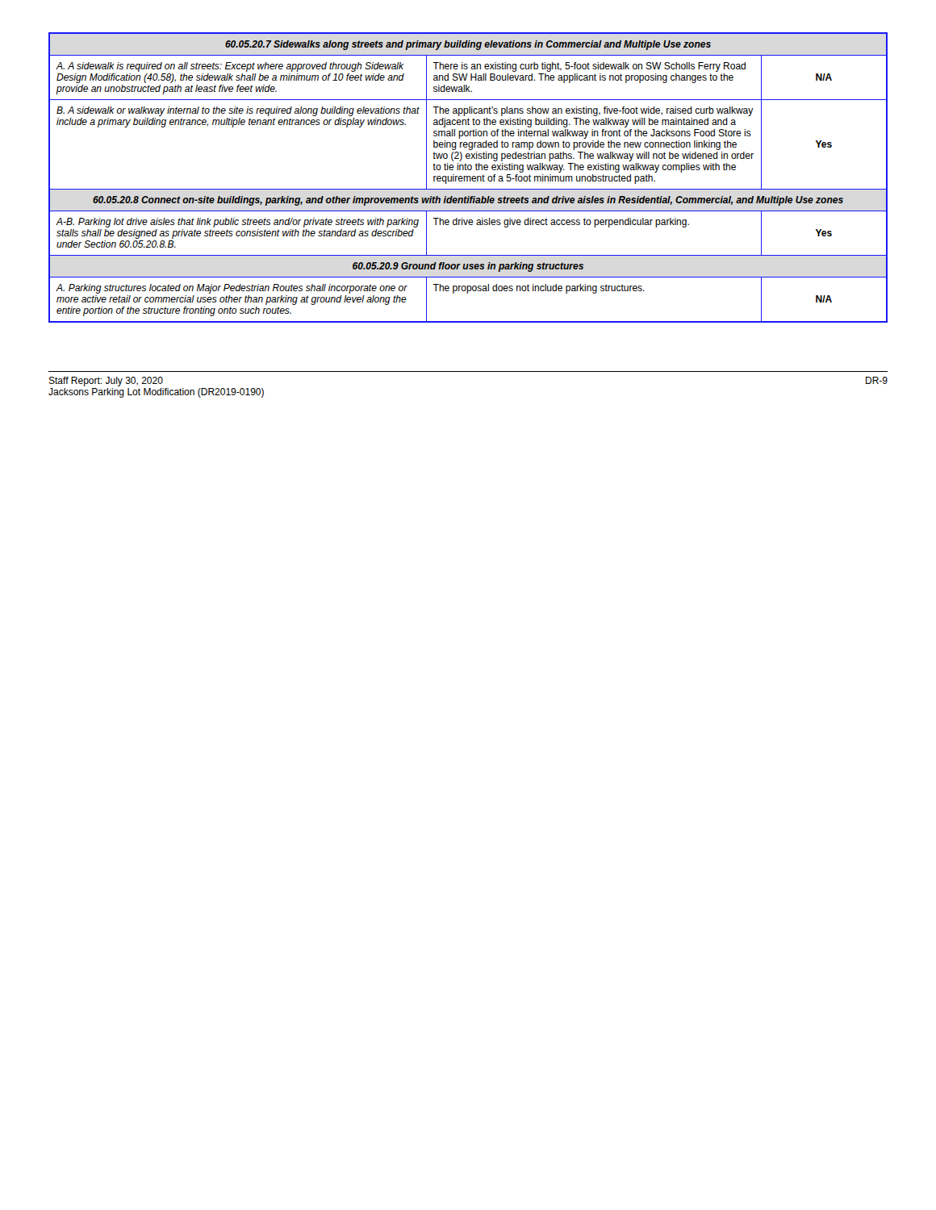| 60.05.20.7 Sidewalks along streets and primary building elevations in Commercial and Multiple Use zones |
| A. A sidewalk is required on all streets: Except where approved through Sidewalk Design Modification (40.58), the sidewalk shall be a minimum of 10 feet wide and provide an unobstructed path at least five feet wide. | There is an existing curb tight, 5-foot sidewalk on SW Scholls Ferry Road and SW Hall Boulevard. The applicant is not proposing changes to the sidewalk. | N/A |
| B. A sidewalk or walkway internal to the site is required along building elevations that include a primary building entrance, multiple tenant entrances or display windows. | The applicant’s plans show an existing, five-foot wide, raised curb walkway adjacent to the existing building. The walkway will be maintained and a small portion of the internal walkway in front of the Jacksons Food Store is being regraded to ramp down to provide the new connection linking the two (2) existing pedestrian paths. The walkway will not be widened in order to tie into the existing walkway. The existing walkway complies with the requirement of a 5-foot minimum unobstructed path. | Yes |
| 60.05.20.8 Connect on-site buildings, parking, and other improvements with identifiable streets and drive aisles in Residential, Commercial, and Multiple Use zones |
| A-B. Parking lot drive aisles that link public streets and/or private streets with parking stalls shall be designed as private streets consistent with the standard as described under Section 60.05.20.8.B. | The drive aisles give direct access to perpendicular parking. | Yes |
| 60.05.20.9 Ground floor uses in parking structures |
| A. Parking structures located on Major Pedestrian Routes shall incorporate one or more active retail or commercial uses other than parking at ground level along the entire portion of the structure fronting onto such routes. | The proposal does not include parking structures. | N/A |
Staff Report: July 30, 2020
Jacksons Parking Lot Modification (DR2019-0190)
DR-9